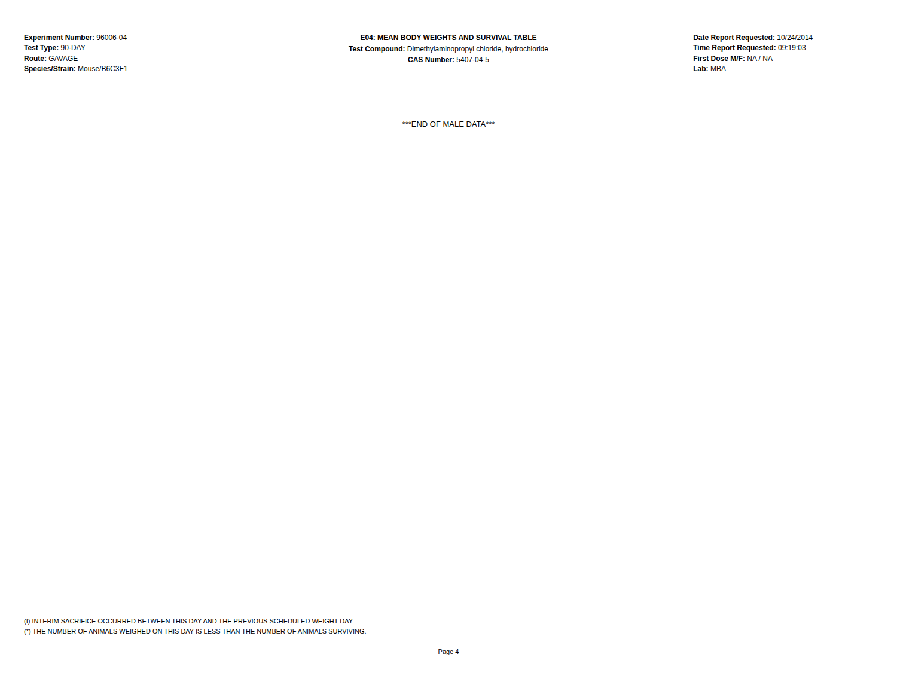Experiment Number: 96006-04
Test Type: 90-DAY
Route: GAVAGE
Species/Strain: Mouse/B6C3F1
E04: MEAN BODY WEIGHTS AND SURVIVAL TABLE
Test Compound: Dimethylaminopropyl chloride, hydrochloride
CAS Number: 5407-04-5
Date Report Requested: 10/24/2014
Time Report Requested: 09:19:03
First Dose M/F: NA / NA
Lab: MBA
***END OF MALE DATA***
(I) INTERIM SACRIFICE OCCURRED BETWEEN THIS DAY AND THE PREVIOUS SCHEDULED WEIGHT DAY
(*) THE NUMBER OF ANIMALS WEIGHED ON THIS DAY IS LESS THAN THE NUMBER OF ANIMALS SURVIVING.
Page 4